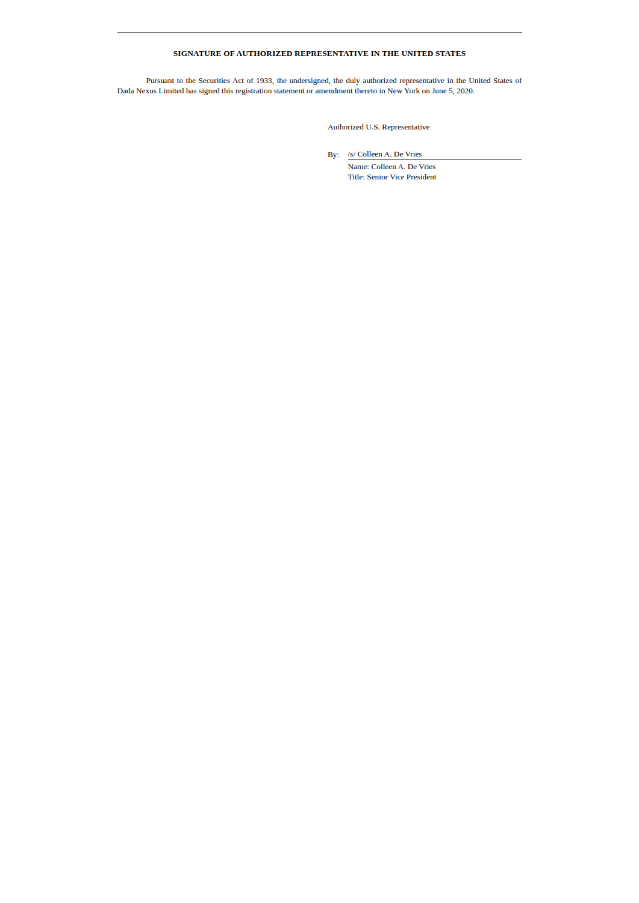SIGNATURE OF AUTHORIZED REPRESENTATIVE IN THE UNITED STATES
Pursuant to the Securities Act of 1933, the undersigned, the duly authorized representative in the United States of Dada Nexus Limited has signed this registration statement or amendment thereto in New York on June 5, 2020.
Authorized U.S. Representative
| By: | /s/ Colleen A. De Vries |
Name: Colleen A. De Vries
Title: Senior Vice President